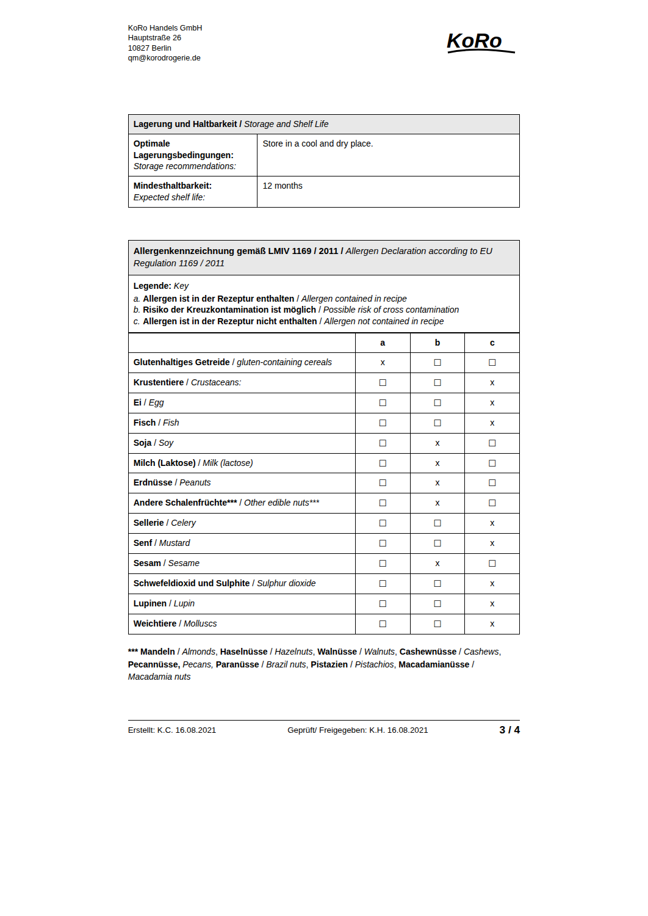KoRo Handels GmbH
Hauptstraße 26
10827 Berlin
qm@korodrogerie.de
KoRo
| Lagerung und Haltbarkeit / Storage and Shelf Life |
| Optimale Lagerungsbedingungen: Storage recommendations: | Store in a cool and dry place. |
| Mindesthaltbarkeit: Expected shelf life: | 12 months |
Allergenkennzeichnung gemäß LMIV 1169 / 2011 / Allergen Declaration according to EU Regulation 1169 / 2011
Legende: Key
a. Allergen ist in der Rezeptur enthalten / Allergen contained in recipe
b. Risiko der Kreuzkontamination ist möglich / Possible risk of cross contamination
c. Allergen ist in der Rezeptur nicht enthalten / Allergen not contained in recipe
| | a | b | c |
| Glutenhaltiges Getreide / gluten-containing cereals | x | ☐ | ☐ |
| Krustentiere / Crustaceans: | ☐ | ☐ | x |
| Ei / Egg | ☐ | ☐ | x |
| Fisch / Fish | ☐ | ☐ | x |
| Soja / Soy | ☐ | x | ☐ |
| Milch (Laktose) / Milk (lactose) | ☐ | x | ☐ |
| Erdnüsse / Peanuts | ☐ | x | ☐ |
| Andere Schalenfrüchte*** / Other edible nuts*** | ☐ | x | ☐ |
| Sellerie / Celery | ☐ | ☐ | x |
| Senf / Mustard | ☐ | ☐ | x |
| Sesam / Sesame | ☐ | x | ☐ |
| Schwefeldioxid und Sulphite / Sulphur dioxide | ☐ | ☐ | x |
| Lupinen / Lupin | ☐ | ☐ | x |
| Weichtiere / Molluscs | ☐ | ☐ | x |
*** Mandeln / Almonds, Haselnüsse / Hazelnuts, Walnüsse / Walnuts, Cashewnüsse / Cashews, Pecannüsse, Pecans, Paranüsse / Brazil nuts, Pistazien / Pistachios, Macadamianüsse / Macadamia nuts
Erstellt: K.C. 16.08.2021 Geprüft/ Freigegeben: K.H. 16.08.2021 3 / 4